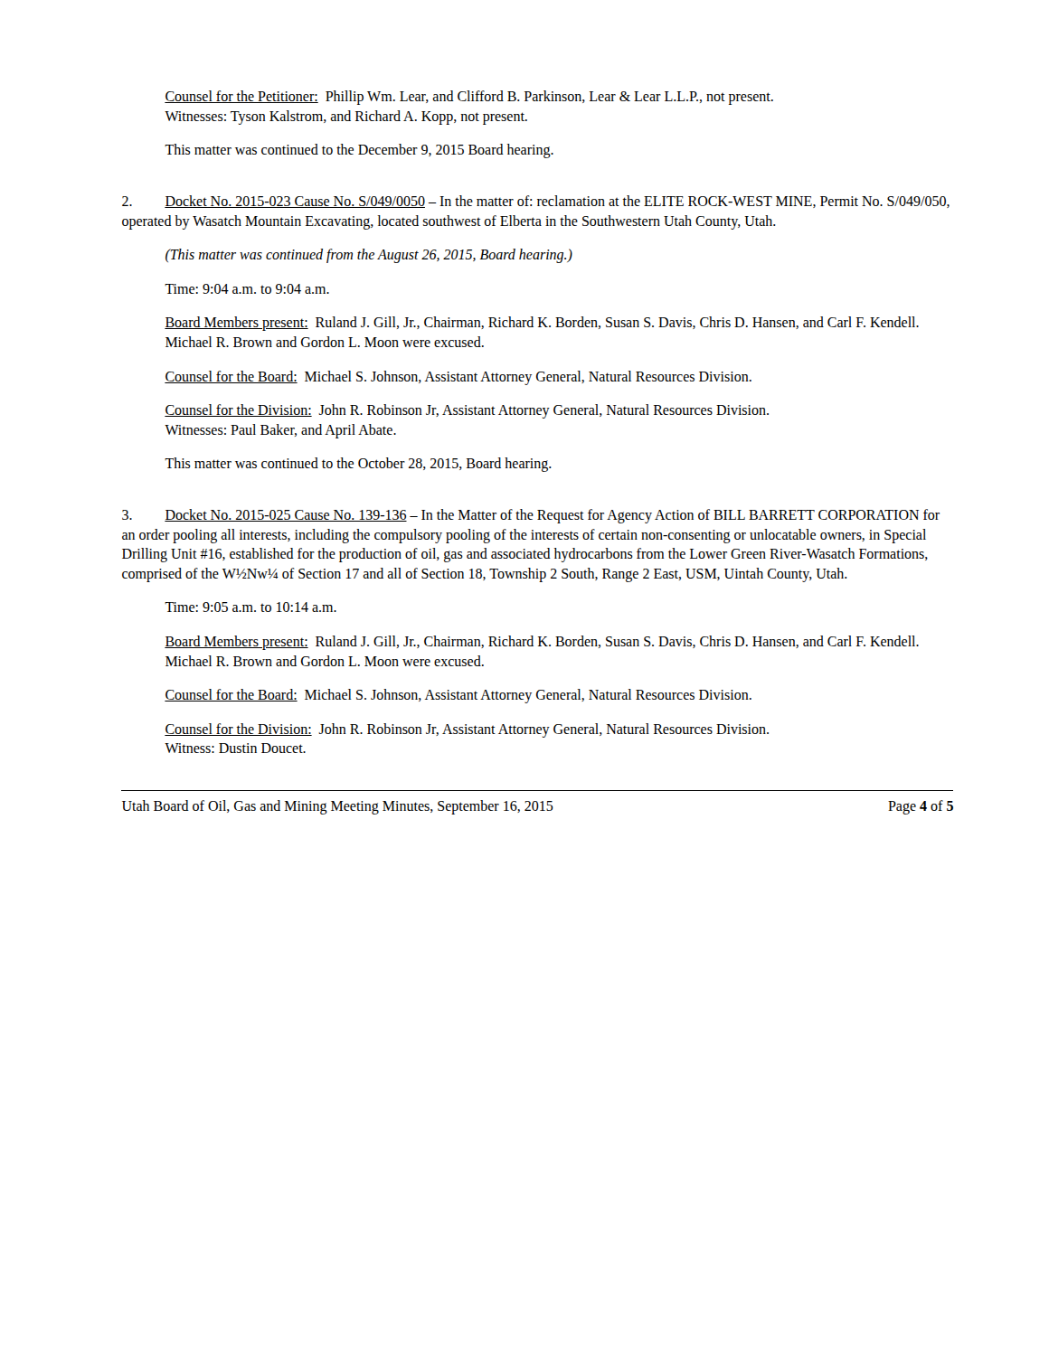Counsel for the Petitioner: Phillip Wm. Lear, and Clifford B. Parkinson, Lear & Lear L.L.P., not present.
Witnesses: Tyson Kalstrom, and Richard A. Kopp, not present.
This matter was continued to the December 9, 2015 Board hearing.
2. Docket No. 2015-023 Cause No. S/049/0050 – In the matter of: reclamation at the ELITE ROCK-WEST MINE, Permit No. S/049/050, operated by Wasatch Mountain Excavating, located southwest of Elberta in the Southwestern Utah County, Utah.
(This matter was continued from the August 26, 2015, Board hearing.)
Time: 9:04 a.m. to 9:04 a.m.
Board Members present: Ruland J. Gill, Jr., Chairman, Richard K. Borden, Susan S. Davis, Chris D. Hansen, and Carl F. Kendell. Michael R. Brown and Gordon L. Moon were excused.
Counsel for the Board: Michael S. Johnson, Assistant Attorney General, Natural Resources Division.
Counsel for the Division: John R. Robinson Jr, Assistant Attorney General, Natural Resources Division.
Witnesses: Paul Baker, and April Abate.
This matter was continued to the October 28, 2015, Board hearing.
3. Docket No. 2015-025 Cause No. 139-136 – In the Matter of the Request for Agency Action of BILL BARRETT CORPORATION for an order pooling all interests, including the compulsory pooling of the interests of certain non-consenting or unlocatable owners, in Special Drilling Unit #16, established for the production of oil, gas and associated hydrocarbons from the Lower Green River-Wasatch Formations, comprised of the W½Nw¼ of Section 17 and all of Section 18, Township 2 South, Range 2 East, USM, Uintah County, Utah.
Time: 9:05 a.m. to 10:14 a.m.
Board Members present: Ruland J. Gill, Jr., Chairman, Richard K. Borden, Susan S. Davis, Chris D. Hansen, and Carl F. Kendell. Michael R. Brown and Gordon L. Moon were excused.
Counsel for the Board: Michael S. Johnson, Assistant Attorney General, Natural Resources Division.
Counsel for the Division: John R. Robinson Jr, Assistant Attorney General, Natural Resources Division.
Witness: Dustin Doucet.
Utah Board of Oil, Gas and Mining Meeting Minutes, September 16, 2015
Page 4 of 5